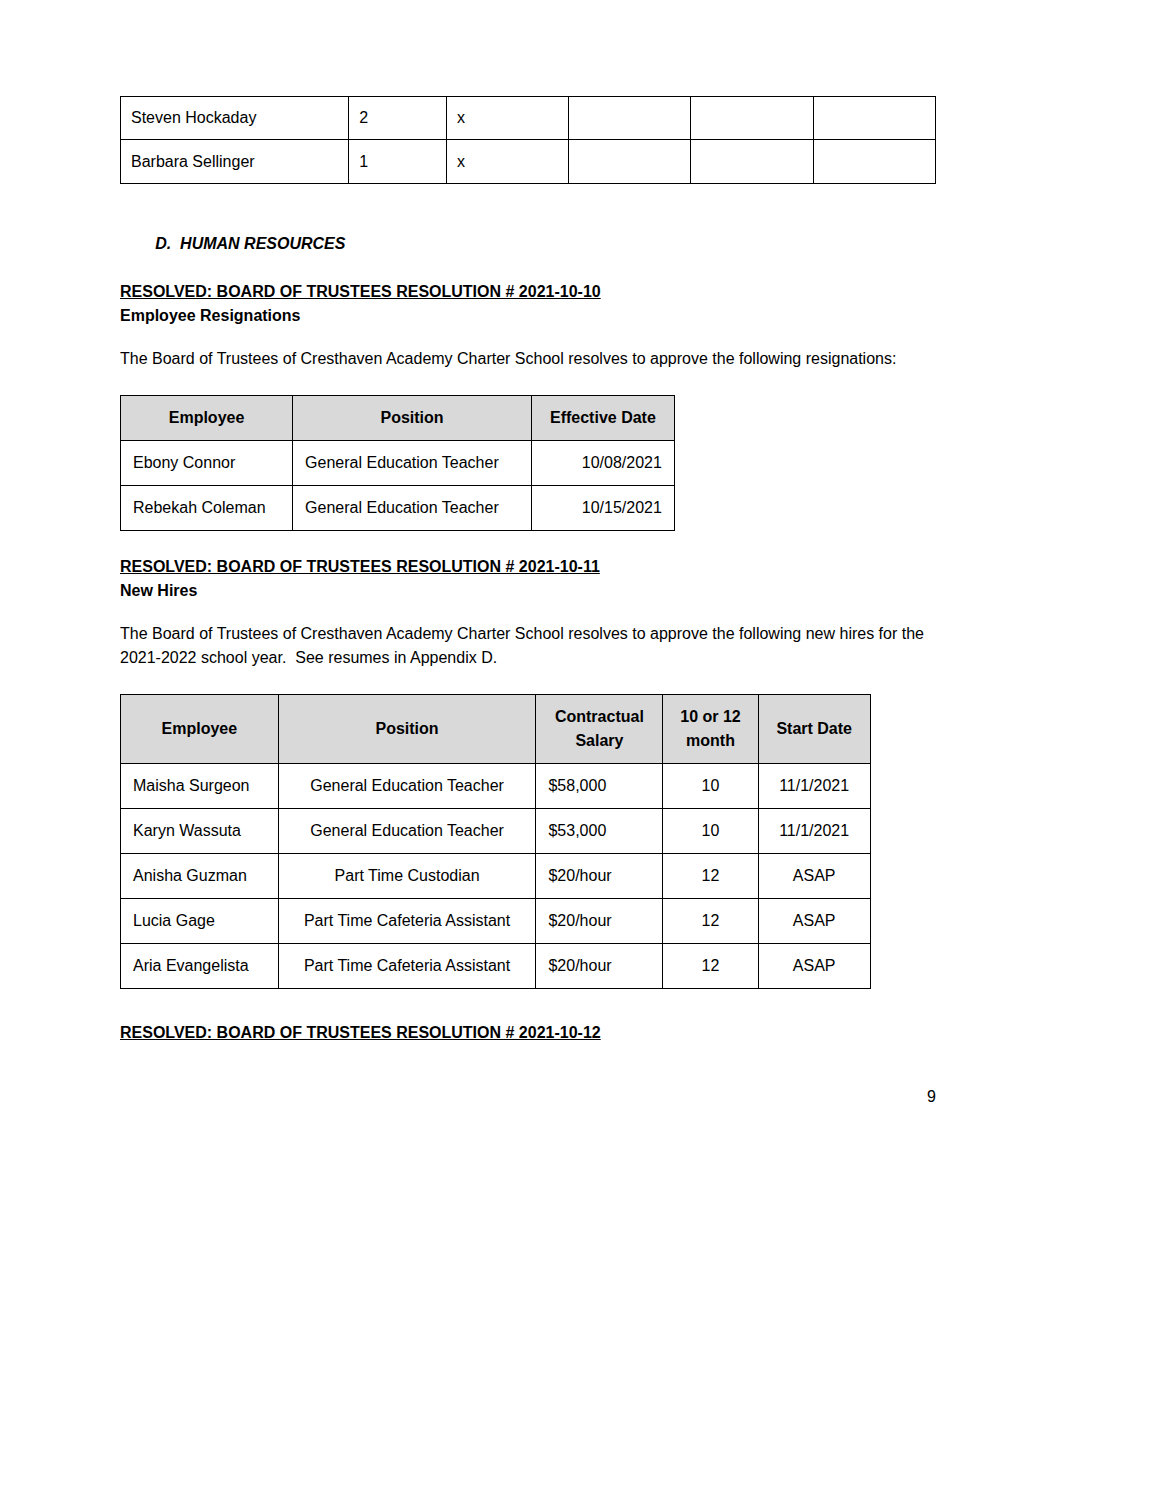| Steven Hockaday | 2 | x | | | |
| Barbara Sellinger | 1 | x | | | |
D. HUMAN RESOURCES
RESOLVED: BOARD OF TRUSTEES RESOLUTION # 2021-10-10
Employee Resignations
The Board of Trustees of Cresthaven Academy Charter School resolves to approve the following resignations:
| Employee | Position | Effective Date |
| --- | --- | --- |
| Ebony Connor | General Education Teacher | 10/08/2021 |
| Rebekah Coleman | General Education Teacher | 10/15/2021 |
RESOLVED: BOARD OF TRUSTEES RESOLUTION # 2021-10-11
New Hires
The Board of Trustees of Cresthaven Academy Charter School resolves to approve the following new hires for the 2021-2022 school year. See resumes in Appendix D.
| Employee | Position | Contractual Salary | 10 or 12 month | Start Date |
| --- | --- | --- | --- | --- |
| Maisha Surgeon | General Education Teacher | $58,000 | 10 | 11/1/2021 |
| Karyn Wassuta | General Education Teacher | $53,000 | 10 | 11/1/2021 |
| Anisha Guzman | Part Time Custodian | $20/hour | 12 | ASAP |
| Lucia Gage | Part Time Cafeteria Assistant | $20/hour | 12 | ASAP |
| Aria Evangelista | Part Time Cafeteria Assistant | $20/hour | 12 | ASAP |
RESOLVED: BOARD OF TRUSTEES RESOLUTION # 2021-10-12
9